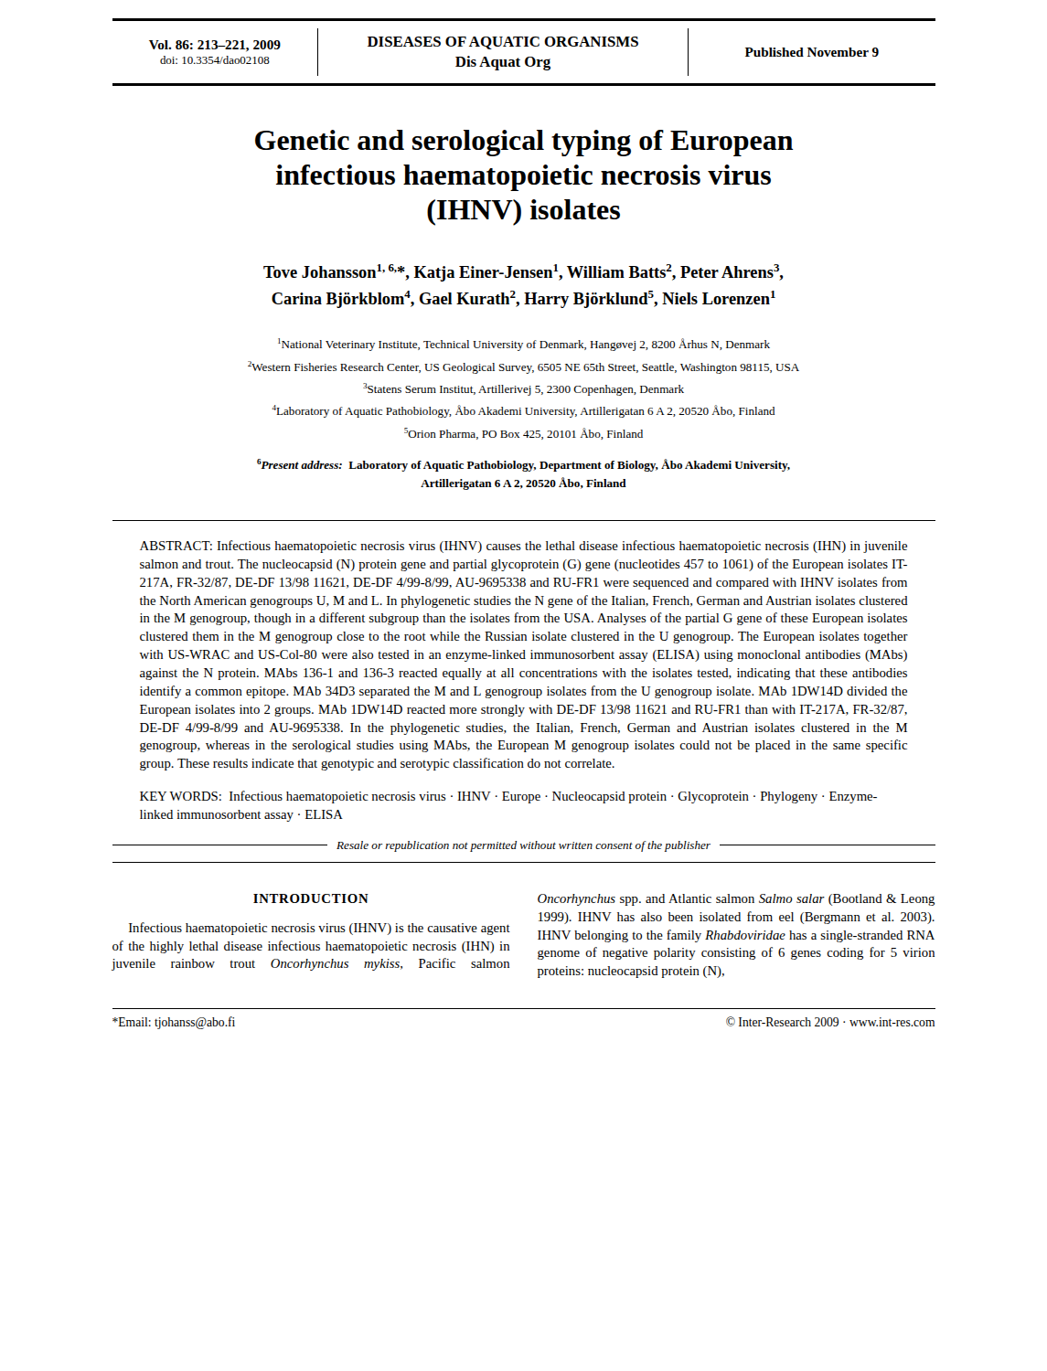| Vol. 86: 213–221, 2009 doi: 10.3354/dao02108 | DISEASES OF AQUATIC ORGANISMS Dis Aquat Org | Published November 9 |
Genetic and serological typing of European
infectious haematopoietic necrosis virus
(IHNV) isolates
Tove Johansson1, 6,*, Katja Einer-Jensen1, William Batts2, Peter Ahrens3,
Carina Björkblom4, Gael Kurath2, Harry Björklund5, Niels Lorenzen1
1National Veterinary Institute, Technical University of Denmark, Hangøvej 2, 8200 Århus N, Denmark
2Western Fisheries Research Center, US Geological Survey, 6505 NE 65th Street, Seattle, Washington 98115, USA
3Statens Serum Institut, Artillerivej 5, 2300 Copenhagen, Denmark
4Laboratory of Aquatic Pathobiology, Åbo Akademi University, Artillerigatan 6 A 2, 20520 Åbo, Finland
5Orion Pharma, PO Box 425, 20101 Åbo, Finland
6Present address: Laboratory of Aquatic Pathobiology, Department of Biology, Åbo Akademi University,
Artillerigatan 6 A 2, 20520 Åbo, Finland
ABSTRACT: Infectious haematopoietic necrosis virus (IHNV) causes the lethal disease infectious haematopoietic necrosis (IHN) in juvenile salmon and trout. The nucleocapsid (N) protein gene and partial glycoprotein (G) gene (nucleotides 457 to 1061) of the European isolates IT-217A, FR-32/87, DE-DF 13/98 11621, DE-DF 4/99-8/99, AU-9695338 and RU-FR1 were sequenced and compared with IHNV isolates from the North American genogroups U, M and L. In phylogenetic studies the N gene of the Italian, French, German and Austrian isolates clustered in the M genogroup, though in a different subgroup than the isolates from the USA. Analyses of the partial G gene of these European isolates clustered them in the M genogroup close to the root while the Russian isolate clustered in the U genogroup. The European isolates together with US-WRAC and US-Col-80 were also tested in an enzyme-linked immunosorbent assay (ELISA) using monoclonal antibodies (MAbs) against the N protein. MAbs 136-1 and 136-3 reacted equally at all concentrations with the isolates tested, indicating that these antibodies identify a common epitope. MAb 34D3 separated the M and L genogroup isolates from the U genogroup isolate. MAb 1DW14D divided the European isolates into 2 groups. MAb 1DW14D reacted more strongly with DE-DF 13/98 11621 and RU-FR1 than with IT-217A, FR-32/87, DE-DF 4/99-8/99 and AU-9695338. In the phylogenetic studies, the Italian, French, German and Austrian isolates clustered in the M genogroup, whereas in the serological studies using MAbs, the European M genogroup isolates could not be placed in the same specific group. These results indicate that genotypic and serotypic classification do not correlate.
KEY WORDS: Infectious haematopoietic necrosis virus · IHNV · Europe · Nucleocapsid protein · Glycoprotein · Phylogeny · Enzyme-linked immunosorbent assay · ELISA
Resale or republication not permitted without written consent of the publisher
INTRODUCTION
Infectious haematopoietic necrosis virus (IHNV) is the causative agent of the highly lethal disease infectious haematopoietic necrosis (IHN) in juvenile rainbow trout Oncorhynchus mykiss, Pacific salmon Oncorhynchus spp. and Atlantic salmon Salmo salar (Bootland & Leong 1999). IHNV has also been isolated from eel (Bergmann et al. 2003). IHNV belonging to the family Rhabdoviridae has a single-stranded RNA genome of negative polarity consisting of 6 genes coding for 5 virion proteins: nucleocapsid protein (N),
*Email: tjohanss@abo.fi
© Inter-Research 2009 · www.int-res.com